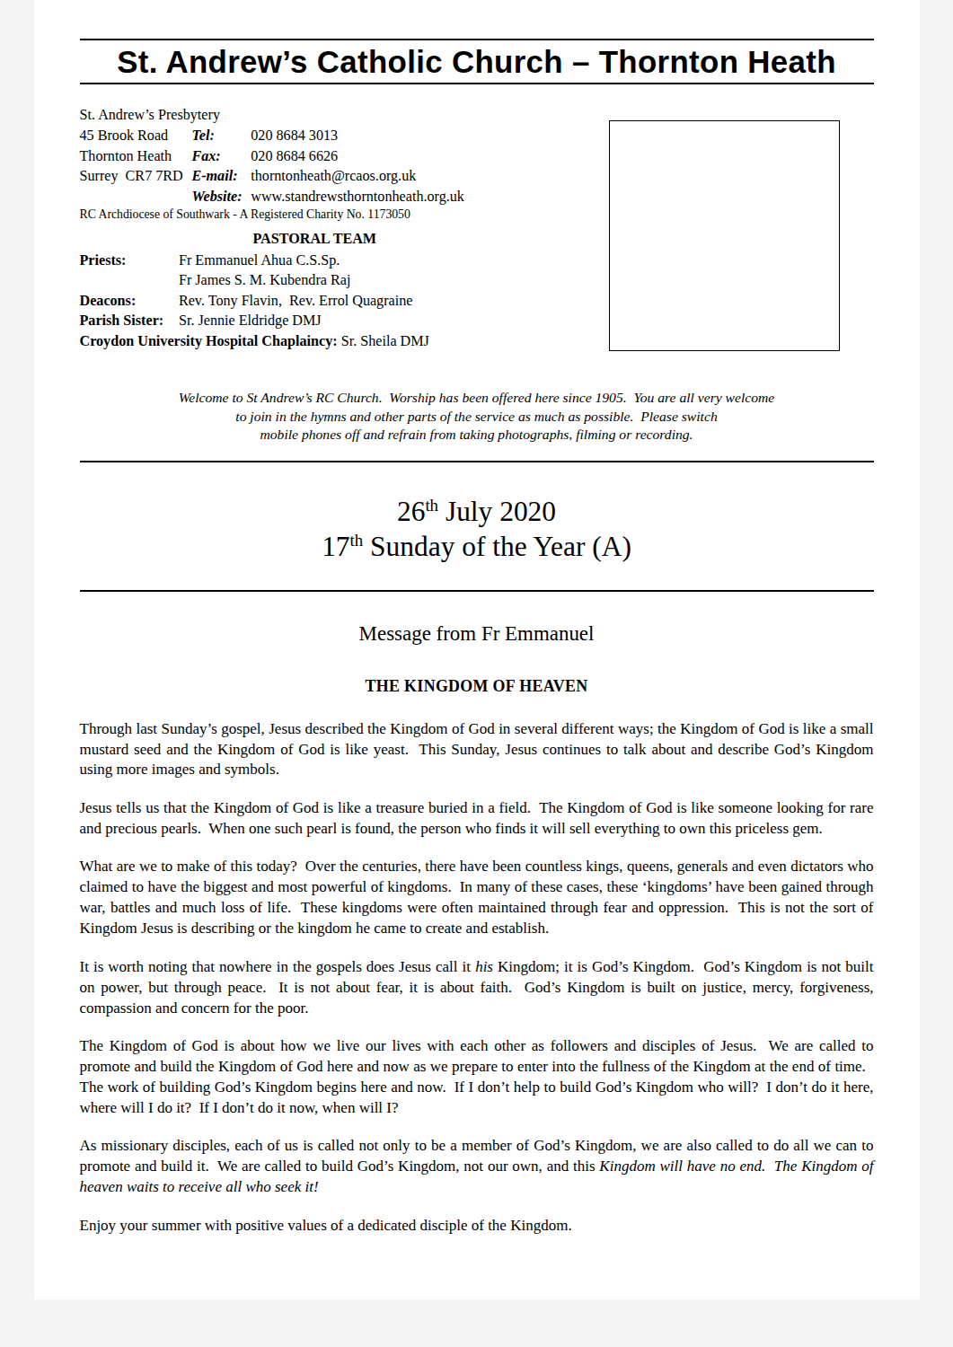St. Andrew’s Catholic Church – Thornton Heath
| St. Andrew’s Presbytery |
| 45 Brook Road | Tel: | 020 8684 3013 |
| Thornton Heath | Fax: | 020 8684 6626 |
| Surrey CR7 7RD | E-mail: | thorntonheath@rcaos.org.uk |
| | Website: | www.standrewsthorntonheath.org.uk |
| RC Archdiocese of Southwark - A Registered Charity No. 1173050 |
PASTORAL TEAM
| Priests: | Fr Emmanuel Ahua C.S.Sp. |
| | Fr James S. M. Kubendra Raj |
| Deacons: | Rev. Tony Flavin, Rev. Errol Quagraine |
| Parish Sister: | Sr. Jennie Eldridge DMJ |
| Croydon University Hospital Chaplaincy: Sr. Sheila DMJ |
Welcome to St Andrew’s RC Church. Worship has been offered here since 1905. You are all very welcome
to join in the hymns and other parts of the service as much as possible. Please switch
mobile phones off and refrain from taking photographs, filming or recording.
26th July 2020
17th Sunday of the Year (A)
Message from Fr Emmanuel
THE KINGDOM OF HEAVEN
Through last Sunday’s gospel, Jesus described the Kingdom of God in several different ways; the Kingdom of God is like a small mustard seed and the Kingdom of God is like yeast. This Sunday, Jesus continues to talk about and describe God’s Kingdom using more images and symbols.
Jesus tells us that the Kingdom of God is like a treasure buried in a field. The Kingdom of God is like someone looking for rare and precious pearls. When one such pearl is found, the person who finds it will sell everything to own this priceless gem.
What are we to make of this today? Over the centuries, there have been countless kings, queens, generals and even dictators who claimed to have the biggest and most powerful of kingdoms. In many of these cases, these ‘kingdoms’ have been gained through war, battles and much loss of life. These kingdoms were often maintained through fear and oppression. This is not the sort of Kingdom Jesus is describing or the kingdom he came to create and establish.
It is worth noting that nowhere in the gospels does Jesus call it his Kingdom; it is God’s Kingdom. God’s Kingdom is not built on power, but through peace. It is not about fear, it is about faith. God’s Kingdom is built on justice, mercy, forgiveness, compassion and concern for the poor.
The Kingdom of God is about how we live our lives with each other as followers and disciples of Jesus. We are called to promote and build the Kingdom of God here and now as we prepare to enter into the fullness of the Kingdom at the end of time. The work of building God’s Kingdom begins here and now. If I don’t help to build God’s Kingdom who will? I don’t do it here, where will I do it? If I don’t do it now, when will I?
As missionary disciples, each of us is called not only to be a member of God’s Kingdom, we are also called to do all we can to promote and build it. We are called to build God’s Kingdom, not our own, and this Kingdom will have no end. The Kingdom of heaven waits to receive all who seek it!
Enjoy your summer with positive values of a dedicated disciple of the Kingdom.